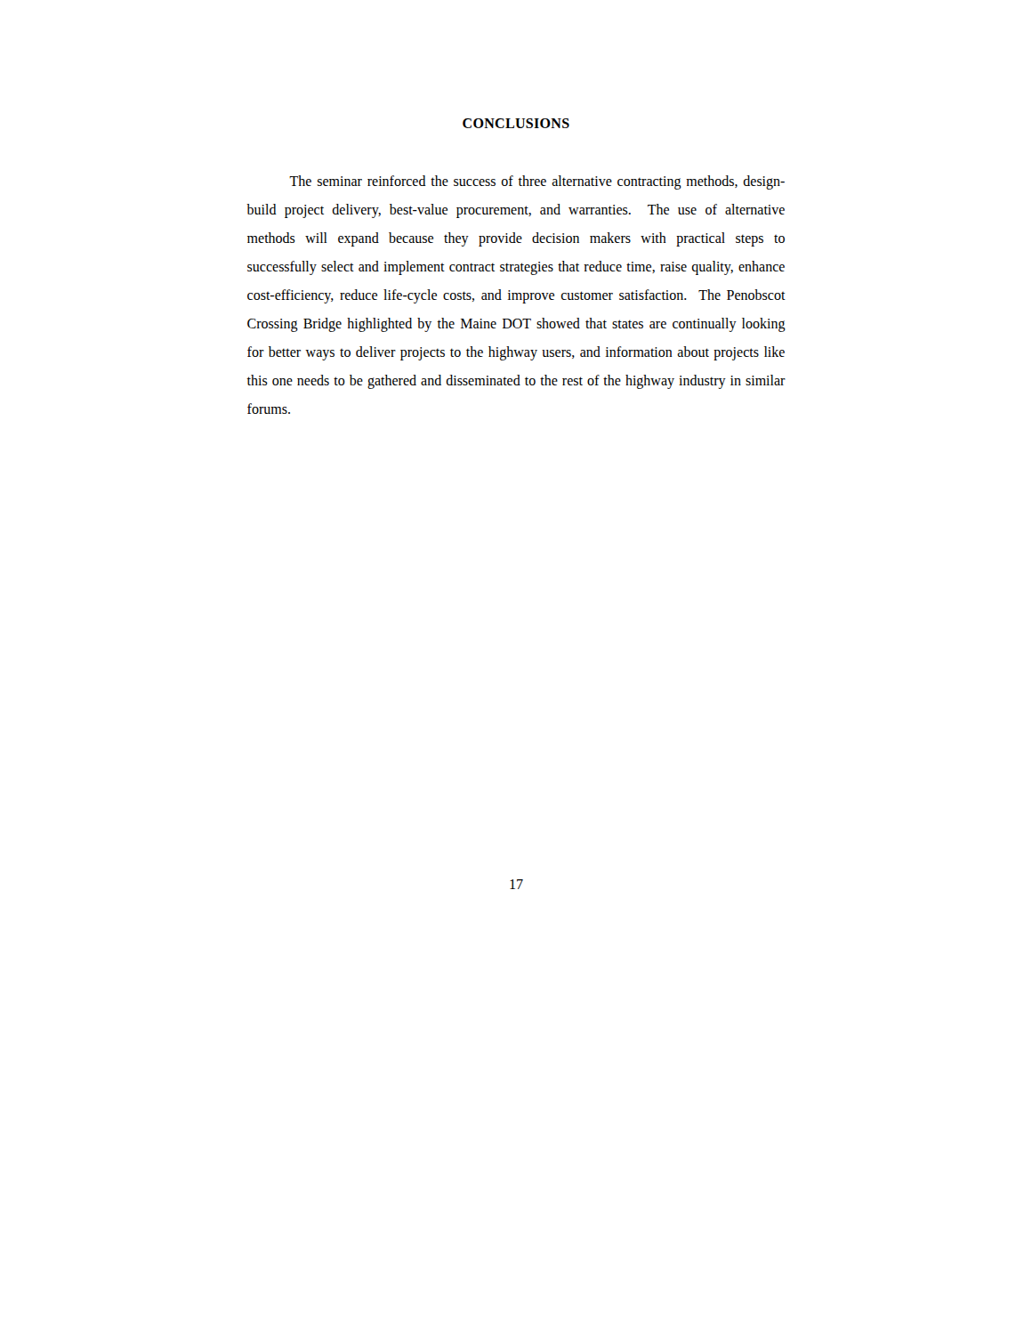CONCLUSIONS
The seminar reinforced the success of three alternative contracting methods, design-build project delivery, best-value procurement, and warranties. The use of alternative methods will expand because they provide decision makers with practical steps to successfully select and implement contract strategies that reduce time, raise quality, enhance cost-efficiency, reduce life-cycle costs, and improve customer satisfaction. The Penobscot Crossing Bridge highlighted by the Maine DOT showed that states are continually looking for better ways to deliver projects to the highway users, and information about projects like this one needs to be gathered and disseminated to the rest of the highway industry in similar forums.
17